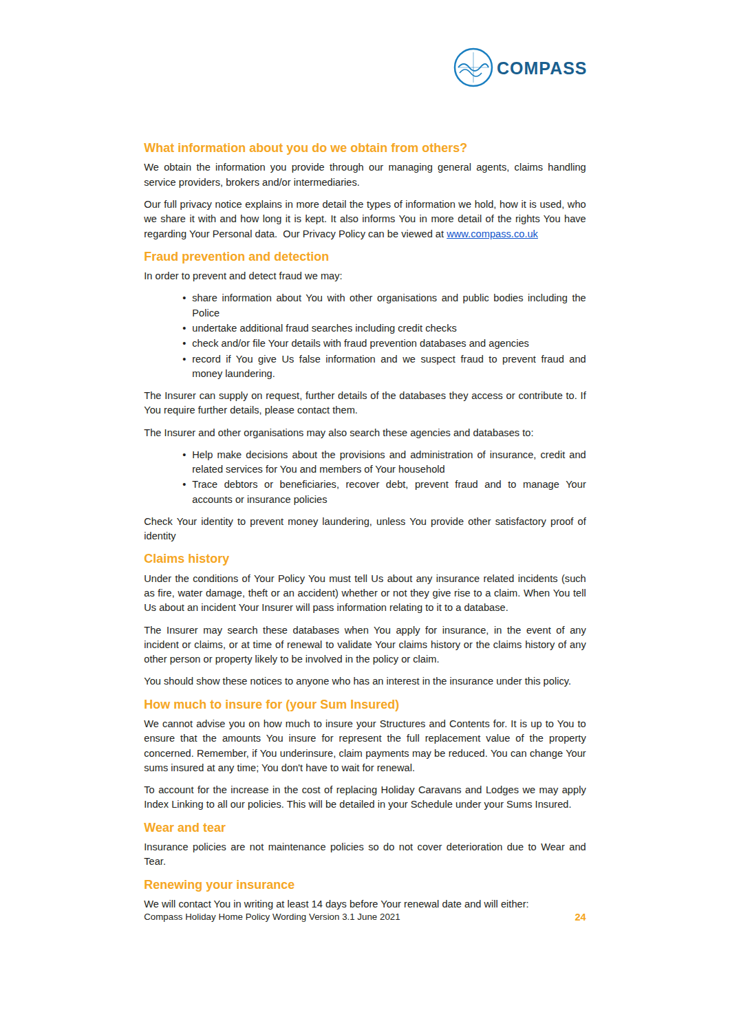COMPASS
What information about you do we obtain from others?
We obtain the information you provide through our managing general agents, claims handling service providers, brokers and/or intermediaries.
Our full privacy notice explains in more detail the types of information we hold, how it is used, who we share it with and how long it is kept. It also informs You in more detail of the rights You have regarding Your Personal data. Our Privacy Policy can be viewed at www.compass.co.uk
Fraud prevention and detection
In order to prevent and detect fraud we may:
share information about You with other organisations and public bodies including the Police
undertake additional fraud searches including credit checks
check and/or file Your details with fraud prevention databases and agencies
record if You give Us false information and we suspect fraud to prevent fraud and money laundering.
The Insurer can supply on request, further details of the databases they access or contribute to. If You require further details, please contact them.
The Insurer and other organisations may also search these agencies and databases to:
Help make decisions about the provisions and administration of insurance, credit and related services for You and members of Your household
Trace debtors or beneficiaries, recover debt, prevent fraud and to manage Your accounts or insurance policies
Check Your identity to prevent money laundering, unless You provide other satisfactory proof of identity
Claims history
Under the conditions of Your Policy You must tell Us about any insurance related incidents (such as fire, water damage, theft or an accident) whether or not they give rise to a claim. When You tell Us about an incident Your Insurer will pass information relating to it to a database.
The Insurer may search these databases when You apply for insurance, in the event of any incident or claims, or at time of renewal to validate Your claims history or the claims history of any other person or property likely to be involved in the policy or claim.
You should show these notices to anyone who has an interest in the insurance under this policy.
How much to insure for (your Sum Insured)
We cannot advise you on how much to insure your Structures and Contents for. It is up to You to ensure that the amounts You insure for represent the full replacement value of the property concerned. Remember, if You underinsure, claim payments may be reduced. You can change Your sums insured at any time; You don't have to wait for renewal.
To account for the increase in the cost of replacing Holiday Caravans and Lodges we may apply Index Linking to all our policies. This will be detailed in your Schedule under your Sums Insured.
Wear and tear
Insurance policies are not maintenance policies so do not cover deterioration due to Wear and Tear.
Renewing your insurance
We will contact You in writing at least 14 days before Your renewal date and will either:
Compass Holiday Home Policy Wording Version 3.1 June 2021 24